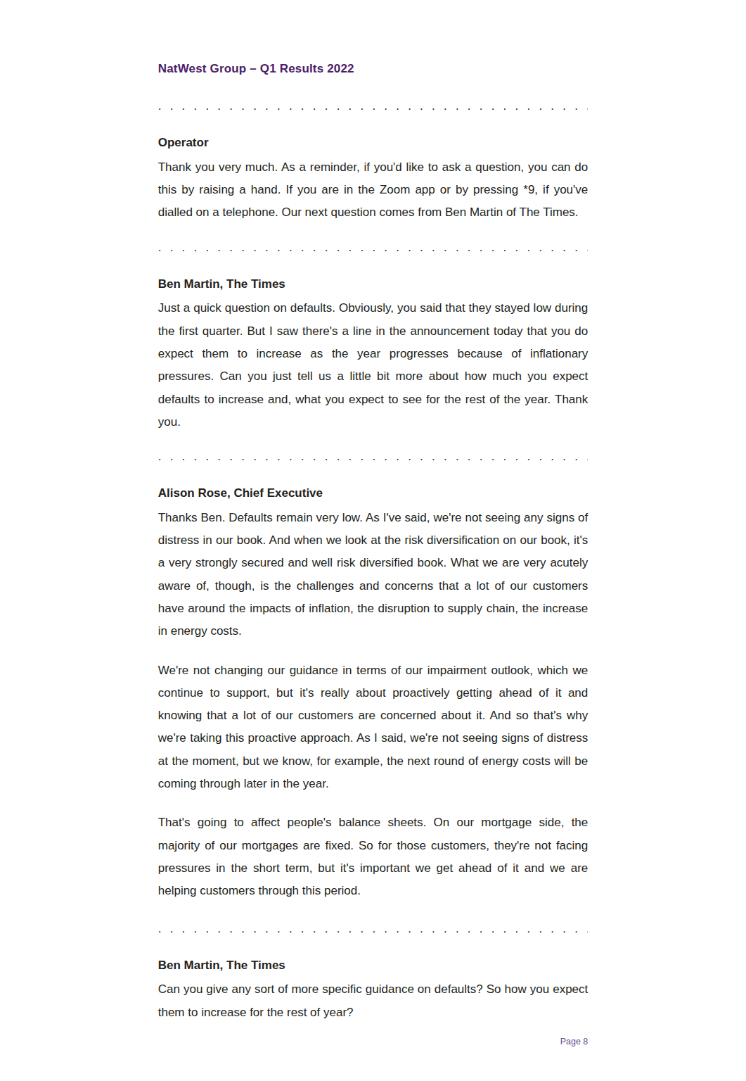NatWest Group – Q1 Results 2022
. . . . . . . . . . . . . . . . . . . . . . . . . . . . . . . . . . . . . . . . . . . . . . . . . . . . . . . . . . . . . . . . . . . . . . . . . . . . . . .
Operator
Thank you very much. As a reminder, if you'd like to ask a question, you can do this by raising a hand. If you are in the Zoom app or by pressing *9, if you've dialled on a telephone. Our next question comes from Ben Martin of The Times.
. . . . . . . . . . . . . . . . . . . . . . . . . . . . . . . . . . . . . . . . . . . . . . . . . . . . . . . . . . . . . . . . . . . . . . . . . . . . . . .
Ben Martin, The Times
Just a quick question on defaults. Obviously, you said that they stayed low during the first quarter. But I saw there's a line in the announcement today that you do expect them to increase as the year progresses because of inflationary pressures. Can you just tell us a little bit more about how much you expect defaults to increase and, what you expect to see for the rest of the year. Thank you.
. . . . . . . . . . . . . . . . . . . . . . . . . . . . . . . . . . . . . . . . . . . . . . . . . . . . . . . . . . . . . . . . . . . . . . . . . . . . . . .
Alison Rose, Chief Executive
Thanks Ben. Defaults remain very low. As I've said, we're not seeing any signs of distress in our book. And when we look at the risk diversification on our book, it's a very strongly secured and well risk diversified book. What we are very acutely aware of, though, is the challenges and concerns that a lot of our customers have around the impacts of inflation, the disruption to supply chain, the increase in energy costs.
We're not changing our guidance in terms of our impairment outlook, which we continue to support, but it's really about proactively getting ahead of it and knowing that a lot of our customers are concerned about it. And so that's why we're taking this proactive approach. As I said, we're not seeing signs of distress at the moment, but we know, for example, the next round of energy costs will be coming through later in the year.
That's going to affect people's balance sheets. On our mortgage side, the majority of our mortgages are fixed. So for those customers, they're not facing pressures in the short term, but it's important we get ahead of it and we are helping customers through this period.
. . . . . . . . . . . . . . . . . . . . . . . . . . . . . . . . . . . . . . . . . . . . . . . . . . . . . . . . . . . . . . . . . . . . . . . . . . . . . . .
Ben Martin, The Times
Can you give any sort of more specific guidance on defaults? So how you expect them to increase for the rest of year?
Page 8